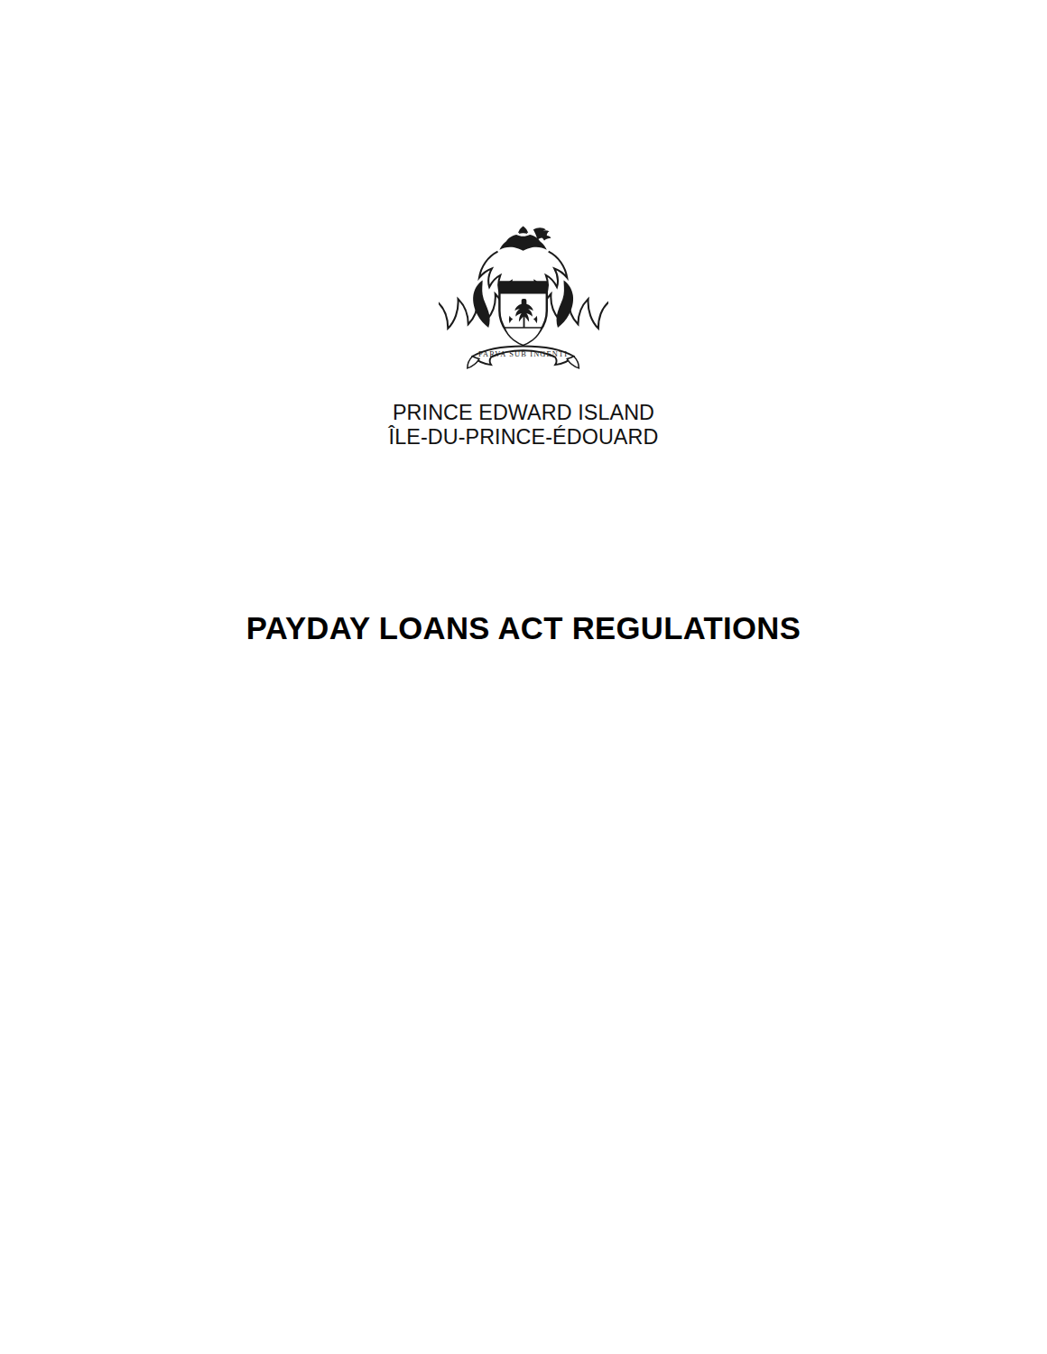PARVA SUB INGENTI
PRINCE EDWARD ISLAND ÎLE-DU-PRINCE-ÉDOUARD
PAYDAY LOANS ACT REGULATIONS